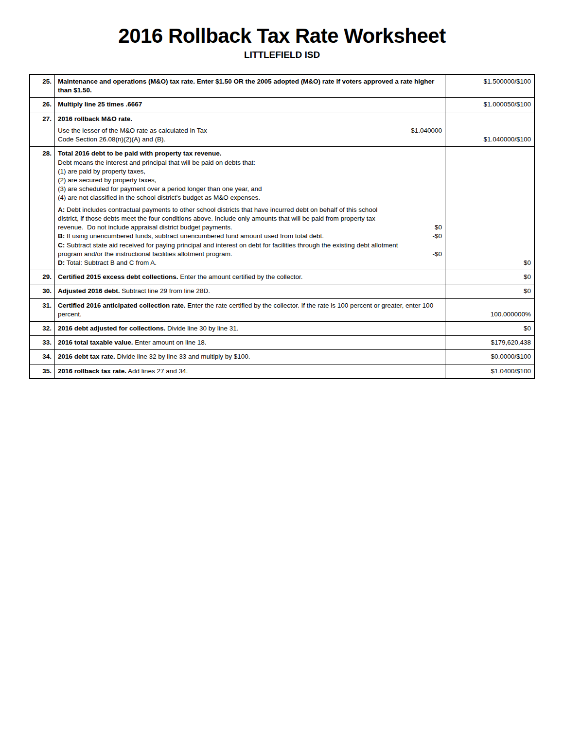2016 Rollback Tax Rate Worksheet
LITTLEFIELD ISD
| 25. | Maintenance and operations (M&O) tax rate. Enter $1.50 OR the 2005 adopted (M&O) rate if voters approved a rate higher than $1.50. | $1.500000/$100 |
| 26. | Multiply line 25 times .6667 | $1.000050/$100 |
| 27. | 2016 rollback M&O rate. Use the lesser of the M&O rate as calculated in Tax Code Section 26.08(n)(2)(A) and (B). $1.040000 | $1.040000/$100 |
| 28. | Total 2016 debt to be paid with property tax revenue. Debt means the interest and principal that will be paid on debts that: (1) are paid by property taxes, (2) are secured by property taxes, (3) are scheduled for payment over a period longer than one year, and (4) are not classified in the school district's budget as M&O expenses. A: Debt includes contractual payments to other school districts that have incurred debt on behalf of this school district, if those debts meet the four conditions above. Include only amounts that will be paid from property tax revenue. Do not include appraisal district budget payments. $0 B: If using unencumbered funds, subtract unencumbered fund amount used from total debt. -$0 C: Subtract state aid received for paying principal and interest on debt for facilities through the existing debt allotment program and/or the instructional facilities allotment program. -$0 D: Total: Subtract B and C from A. | $0 |
| 29. | Certified 2015 excess debt collections. Enter the amount certified by the collector. | $0 |
| 30. | Adjusted 2016 debt. Subtract line 29 from line 28D. | $0 |
| 31. | Certified 2016 anticipated collection rate. Enter the rate certified by the collector. If the rate is 100 percent or greater, enter 100 percent. | 100.000000% |
| 32. | 2016 debt adjusted for collections. Divide line 30 by line 31. | $0 |
| 33. | 2016 total taxable value. Enter amount on line 18. | $179,620,438 |
| 34. | 2016 debt tax rate. Divide line 32 by line 33 and multiply by $100. | $0.0000/$100 |
| 35. | 2016 rollback tax rate. Add lines 27 and 34. | $1.0400/$100 |